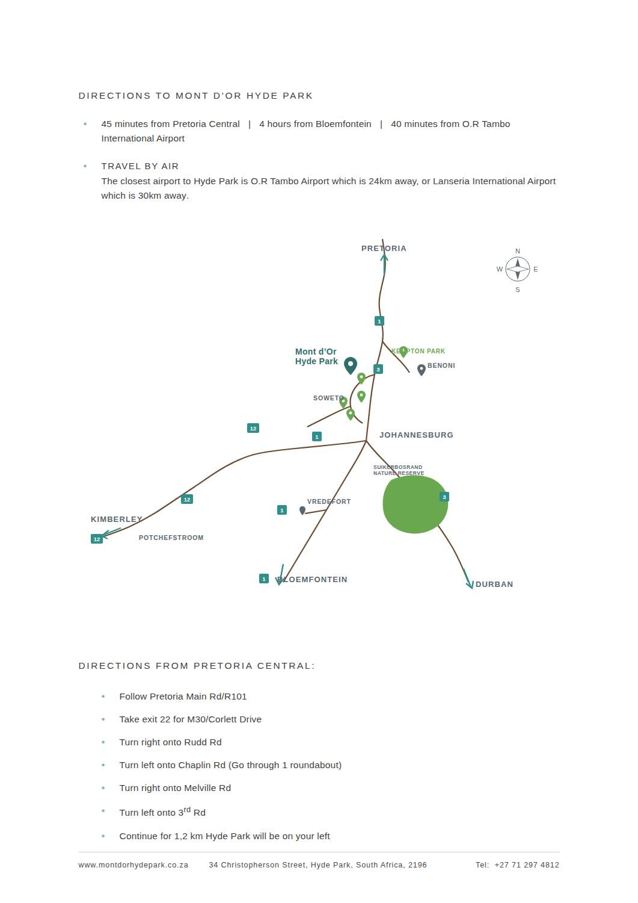Directions to Mont d’or Hyde Park
45 minutes from Pretoria Central|4 hours from Bloemfontein|40 minutes from O.R Tambo International Airport
Travel by air The closest airport to Hyde Park is O.R Tambo Airport which is 24km away, or Lanseria International Airport which is 30km away.
1 3 12 1 12 12 1 1 3 PRETORIA JOHANNESBURG SOWETO KEMPTON PARK BENONI KIMBERLEY POTCHEFSTROOM VREDEFORT BLOEMFONTEIN DURBAN SUIKERBOSRAND NATURE RESERVE Mont d’Or Hyde Park N S W E
Directions from Pretoria Central:
Follow Pretoria Main Rd/R101
Take exit 22 for M30/Corlett Drive
Turn right onto Rudd Rd
Turn left onto Chaplin Rd (Go through 1 roundabout)
Turn right onto Melville Rd
Turn left onto 3rd Rd
Continue for 1,2 km Hyde Park will be on your left
www.montdorhydepark.co.za 34 Christopherson Street, Hyde Park, South Africa, 2196 Tel: +27 71 297 4812